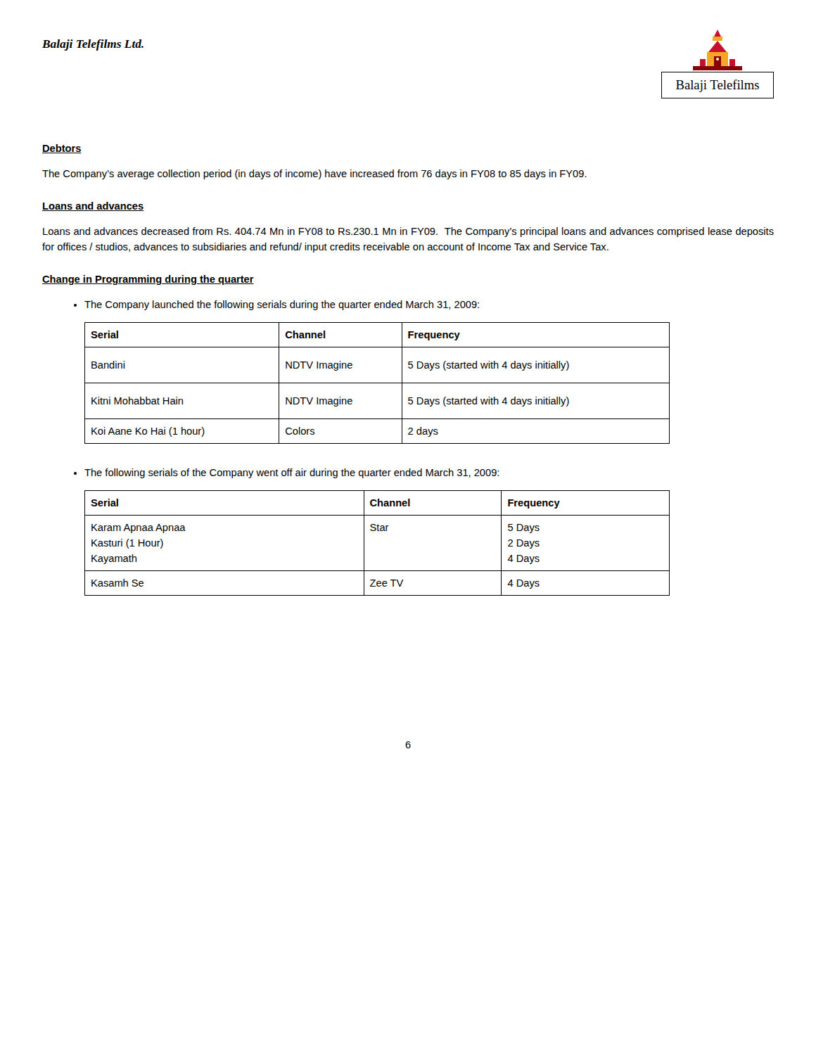Balaji Telefilms Ltd.
Balaji Telefilms
Debtors
The Company’s average collection period (in days of income) have increased from 76 days in FY08 to 85 days in FY09.
Loans and advances
Loans and advances decreased from Rs. 404.74 Mn in FY08 to Rs.230.1 Mn in FY09. The Company’s principal loans and advances comprised lease deposits for offices / studios, advances to subsidiaries and refund/ input credits receivable on account of Income Tax and Service Tax.
Change in Programming during the quarter
The Company launched the following serials during the quarter ended March 31, 2009:
| Serial | Channel | Frequency |
| --- | --- | --- |
| Bandini | NDTV Imagine | 5 Days (started with 4 days initially) |
| Kitni Mohabbat Hain | NDTV Imagine | 5 Days (started with 4 days initially) |
| Koi Aane Ko Hai (1 hour) | Colors | 2 days |
The following serials of the Company went off air during the quarter ended March 31, 2009:
| Serial | Channel | Frequency |
| --- | --- | --- |
| Karam Apnaa Apnaa Kasturi (1 Hour) Kayamath | Star | 5 Days 2 Days 4 Days |
| Kasamh Se | Zee TV | 4 Days |
6